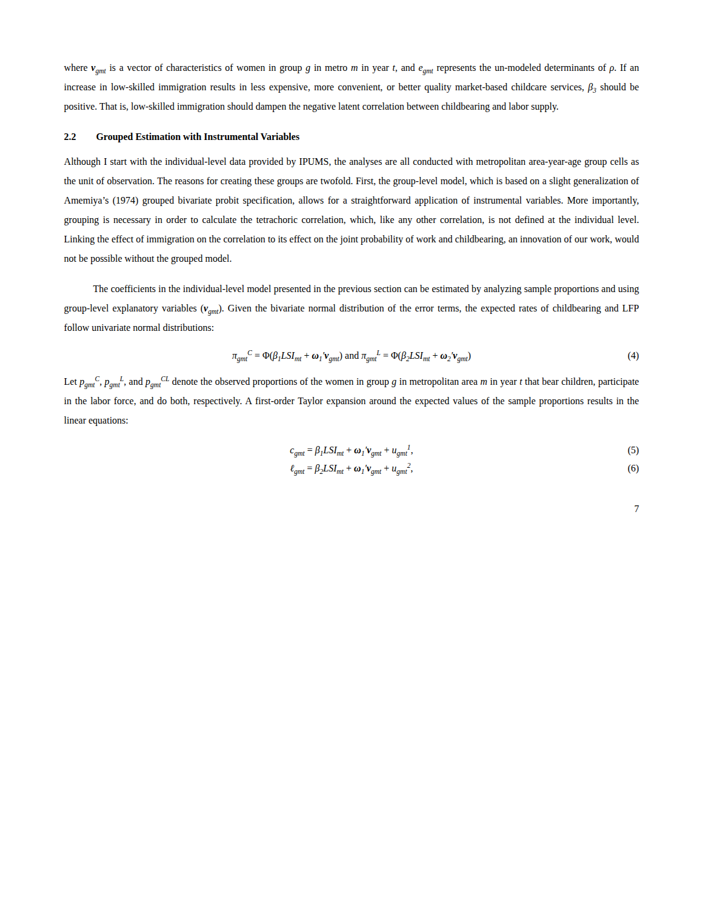where vgmt is a vector of characteristics of women in group g in metro m in year t, and egmt represents the un-modeled determinants of ρ. If an increase in low-skilled immigration results in less expensive, more convenient, or better quality market-based childcare services, β3 should be positive. That is, low-skilled immigration should dampen the negative latent correlation between childbearing and labor supply.
2.2 Grouped Estimation with Instrumental Variables
Although I start with the individual-level data provided by IPUMS, the analyses are all conducted with metropolitan area-year-age group cells as the unit of observation. The reasons for creating these groups are twofold. First, the group-level model, which is based on a slight generalization of Amemiya’s (1974) grouped bivariate probit specification, allows for a straightforward application of instrumental variables. More importantly, grouping is necessary in order to calculate the tetrachoric correlation, which, like any other correlation, is not defined at the individual level. Linking the effect of immigration on the correlation to its effect on the joint probability of work and childbearing, an innovation of our work, would not be possible without the grouped model.
The coefficients in the individual-level model presented in the previous section can be estimated by analyzing sample proportions and using group-level explanatory variables (vgmt). Given the bivariate normal distribution of the error terms, the expected rates of childbearing and LFP follow univariate normal distributions:
πgmtC = Φ(β1LSImt + ω 1′vgmt) and πgmtL = Φ(β2LSImt + ω 2′vgmt) (4)
Let pgmtC, pgmtL, and pgmtCL denote the observed proportions of the women in group g in metropolitan area m in year t that bear children, participate in the labor force, and do both, respectively. A first-order Taylor expansion around the expected values of the sample proportions results in the linear equations:
cgmt = β1LSImt + ω 1′vgmt + ugmt1, (5) ℓgmt = β2LSImt + ω 1′vgmt + ugmt2, (6)
7